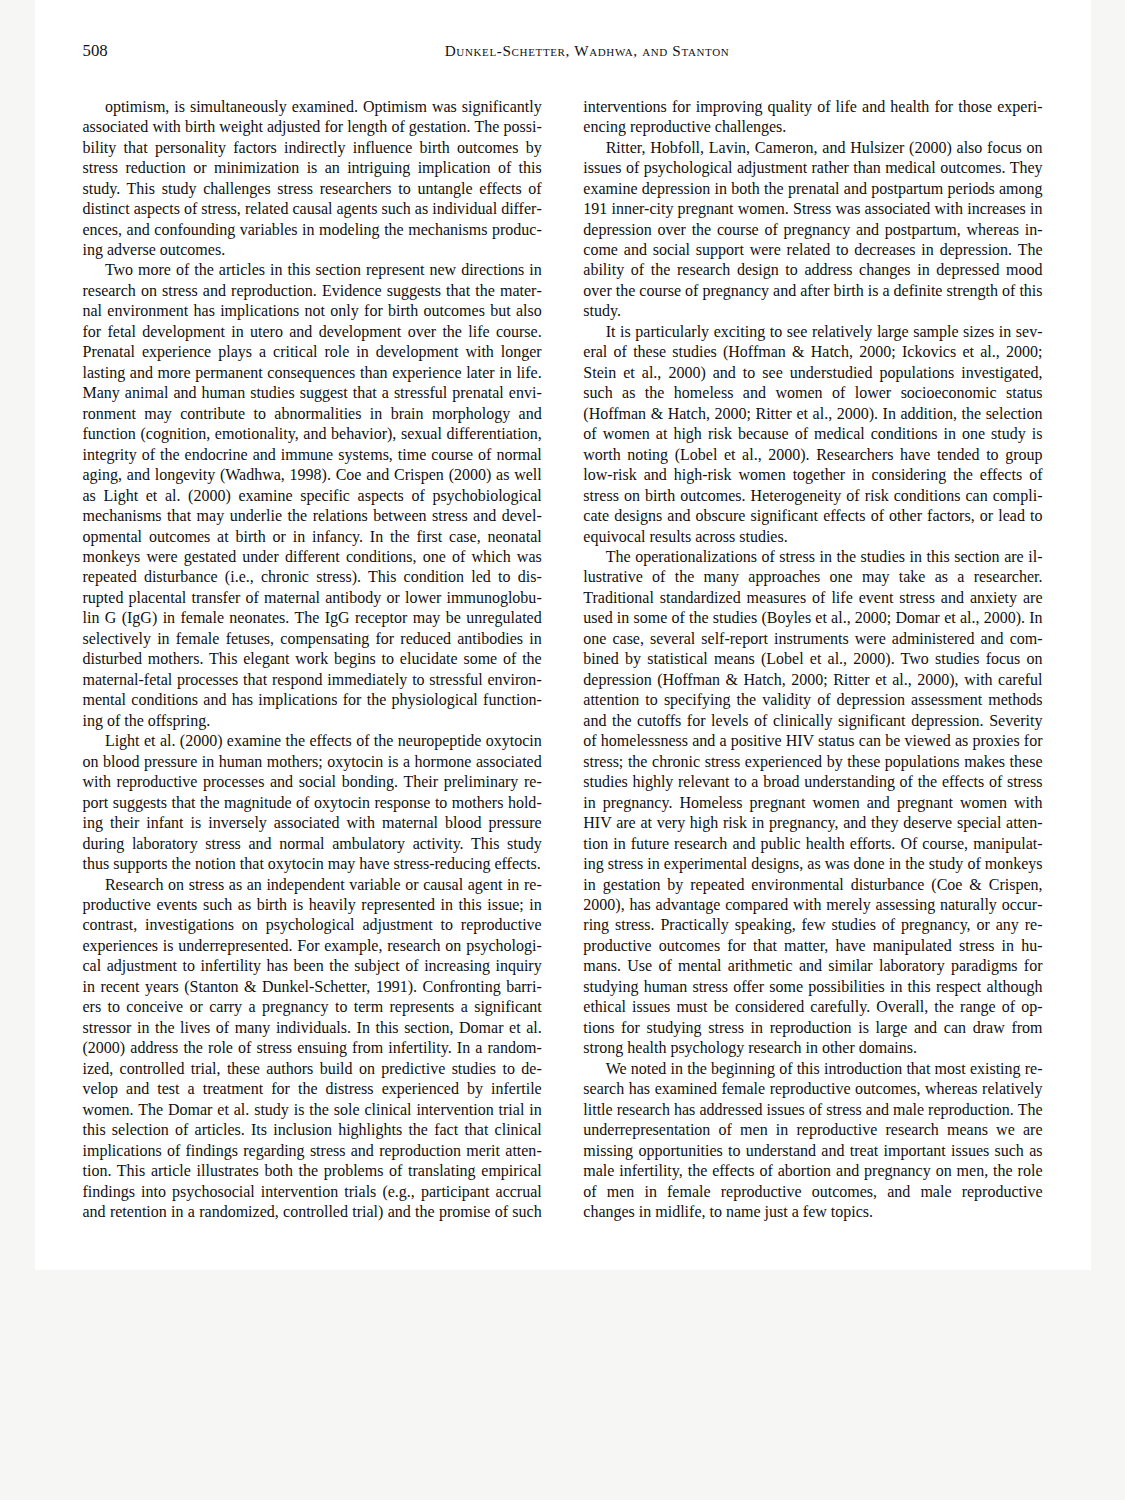508 Dunkel-Schetter, Wadhwa, and Stanton
optimism, is simultaneously examined. Optimism was significantly associated with birth weight adjusted for length of gestation. The possibility that personality factors indirectly influence birth outcomes by stress reduction or minimization is an intriguing implication of this study. This study challenges stress researchers to untangle effects of distinct aspects of stress, related causal agents such as individual differences, and confounding variables in modeling the mechanisms producing adverse outcomes.
Two more of the articles in this section represent new directions in research on stress and reproduction. Evidence suggests that the maternal environment has implications not only for birth outcomes but also for fetal development in utero and development over the life course. Prenatal experience plays a critical role in development with longer lasting and more permanent consequences than experience later in life. Many animal and human studies suggest that a stressful prenatal environment may contribute to abnormalities in brain morphology and function (cognition, emotionality, and behavior), sexual differentiation, integrity of the endocrine and immune systems, time course of normal aging, and longevity (Wadhwa, 1998). Coe and Crispen (2000) as well as Light et al. (2000) examine specific aspects of psychobiological mechanisms that may underlie the relations between stress and developmental outcomes at birth or in infancy. In the first case, neonatal monkeys were gestated under different conditions, one of which was repeated disturbance (i.e., chronic stress). This condition led to disrupted placental transfer of maternal antibody or lower immunoglobulin G (IgG) in female neonates. The IgG receptor may be unregulated selectively in female fetuses, compensating for reduced antibodies in disturbed mothers. This elegant work begins to elucidate some of the maternal-fetal processes that respond immediately to stressful environmental conditions and has implications for the physiological functioning of the offspring.
Light et al. (2000) examine the effects of the neuropeptide oxytocin on blood pressure in human mothers; oxytocin is a hormone associated with reproductive processes and social bonding. Their preliminary report suggests that the magnitude of oxytocin response to mothers holding their infant is inversely associated with maternal blood pressure during laboratory stress and normal ambulatory activity. This study thus supports the notion that oxytocin may have stress-reducing effects.
Research on stress as an independent variable or causal agent in reproductive events such as birth is heavily represented in this issue; in contrast, investigations on psychological adjustment to reproductive experiences is underrepresented. For example, research on psychological adjustment to infertility has been the subject of increasing inquiry in recent years (Stanton & Dunkel-Schetter, 1991). Confronting barriers to conceive or carry a pregnancy to term represents a significant stressor in the lives of many individuals. In this section, Domar et al. (2000) address the role of stress ensuing from infertility. In a randomized, controlled trial, these authors build on predictive studies to develop and test a treatment for the distress experienced by infertile women. The Domar et al. study is the sole clinical intervention trial in this selection of articles. Its inclusion highlights the fact that clinical implications of findings regarding stress and reproduction merit attention. This article illustrates both the problems of translating empirical findings into psychosocial intervention trials (e.g., participant accrual and retention in a randomized, controlled trial) and the promise of such interventions for improving quality of life and health for those experiencing reproductive challenges.
Ritter, Hobfoll, Lavin, Cameron, and Hulsizer (2000) also focus on issues of psychological adjustment rather than medical outcomes. They examine depression in both the prenatal and postpartum periods among 191 inner-city pregnant women. Stress was associated with increases in depression over the course of pregnancy and postpartum, whereas income and social support were related to decreases in depression. The ability of the research design to address changes in depressed mood over the course of pregnancy and after birth is a definite strength of this study.
It is particularly exciting to see relatively large sample sizes in several of these studies (Hoffman & Hatch, 2000; Ickovics et al., 2000; Stein et al., 2000) and to see understudied populations investigated, such as the homeless and women of lower socioeconomic status (Hoffman & Hatch, 2000; Ritter et al., 2000). In addition, the selection of women at high risk because of medical conditions in one study is worth noting (Lobel et al., 2000). Researchers have tended to group low-risk and high-risk women together in considering the effects of stress on birth outcomes. Heterogeneity of risk conditions can complicate designs and obscure significant effects of other factors, or lead to equivocal results across studies.
The operationalizations of stress in the studies in this section are illustrative of the many approaches one may take as a researcher. Traditional standardized measures of life event stress and anxiety are used in some of the studies (Boyles et al., 2000; Domar et al., 2000). In one case, several self-report instruments were administered and combined by statistical means (Lobel et al., 2000). Two studies focus on depression (Hoffman & Hatch, 2000; Ritter et al., 2000), with careful attention to specifying the validity of depression assessment methods and the cutoffs for levels of clinically significant depression. Severity of homelessness and a positive HIV status can be viewed as proxies for stress; the chronic stress experienced by these populations makes these studies highly relevant to a broad understanding of the effects of stress in pregnancy. Homeless pregnant women and pregnant women with HIV are at very high risk in pregnancy, and they deserve special attention in future research and public health efforts. Of course, manipulating stress in experimental designs, as was done in the study of monkeys in gestation by repeated environmental disturbance (Coe & Crispen, 2000), has advantage compared with merely assessing naturally occurring stress. Practically speaking, few studies of pregnancy, or any reproductive outcomes for that matter, have manipulated stress in humans. Use of mental arithmetic and similar laboratory paradigms for studying human stress offer some possibilities in this respect although ethical issues must be considered carefully. Overall, the range of options for studying stress in reproduction is large and can draw from strong health psychology research in other domains.
We noted in the beginning of this introduction that most existing research has examined female reproductive outcomes, whereas relatively little research has addressed issues of stress and male reproduction. The underrepresentation of men in reproductive research means we are missing opportunities to understand and treat important issues such as male infertility, the effects of abortion and pregnancy on men, the role of men in female reproductive outcomes, and male reproductive changes in midlife, to name just a few topics.